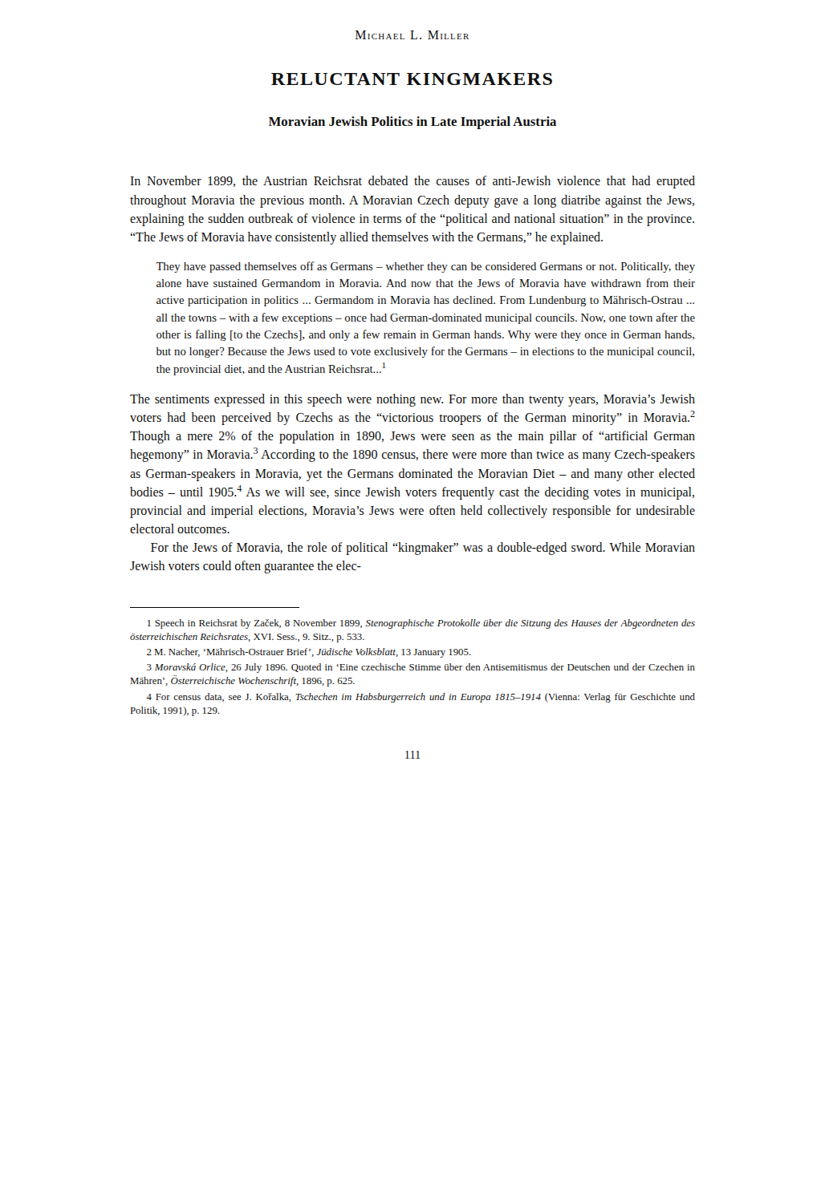Michael L. Miller
RELUCTANT KINGMAKERS
Moravian Jewish Politics in Late Imperial Austria
In November 1899, the Austrian Reichsrat debated the causes of anti-Jewish violence that had erupted throughout Moravia the previous month. A Moravian Czech deputy gave a long diatribe against the Jews, explaining the sudden outbreak of violence in terms of the “political and national situation” in the province. “The Jews of Moravia have consistently allied themselves with the Germans,” he explained.
They have passed themselves off as Germans – whether they can be considered Germans or not. Politically, they alone have sustained Germandom in Moravia. And now that the Jews of Moravia have withdrawn from their active participation in politics ... Germandom in Moravia has declined. From Lundenburg to Mährisch-Ostrau ... all the towns – with a few exceptions – once had German-dominated municipal councils. Now, one town after the other is falling [to the Czechs], and only a few remain in German hands. Why were they once in German hands, but no longer? Because the Jews used to vote exclusively for the Germans – in elections to the municipal council, the provincial diet, and the Austrian Reichsrat...1
The sentiments expressed in this speech were nothing new. For more than twenty years, Moravia’s Jewish voters had been perceived by Czechs as the “victorious troopers of the German minority” in Moravia.2 Though a mere 2% of the population in 1890, Jews were seen as the main pillar of “artificial German hegemony” in Moravia.3 According to the 1890 census, there were more than twice as many Czech-speakers as German-speakers in Moravia, yet the Germans dominated the Moravian Diet – and many other elected bodies – until 1905.4 As we will see, since Jewish voters frequently cast the deciding votes in municipal, provincial and imperial elections, Moravia’s Jews were often held collectively responsible for undesirable electoral outcomes.
For the Jews of Moravia, the role of political “kingmaker” was a double-edged sword. While Moravian Jewish voters could often guarantee the elec-
1 Speech in Reichsrat by Začek, 8 November 1899, Stenographische Protokolle über die Sitzung des Hauses der Abgeordneten des österreichischen Reichsrates, XVI. Sess., 9. Sitz., p. 533.
2 M. Nacher, ‘Mährisch-Ostrauer Brief’, Jüdische Volksblatt, 13 January 1905.
3 Moravská Orlice, 26 July 1896. Quoted in ‘Eine czechische Stimme über den Antisemitismus der Deutschen und der Czechen in Mähren’, Österreichische Wochenschrift, 1896, p. 625.
4 For census data, see J. Kořalka, Tschechen im Habsburgerreich und in Europa 1815–1914 (Vienna: Verlag für Geschichte und Politik, 1991), p. 129.
111